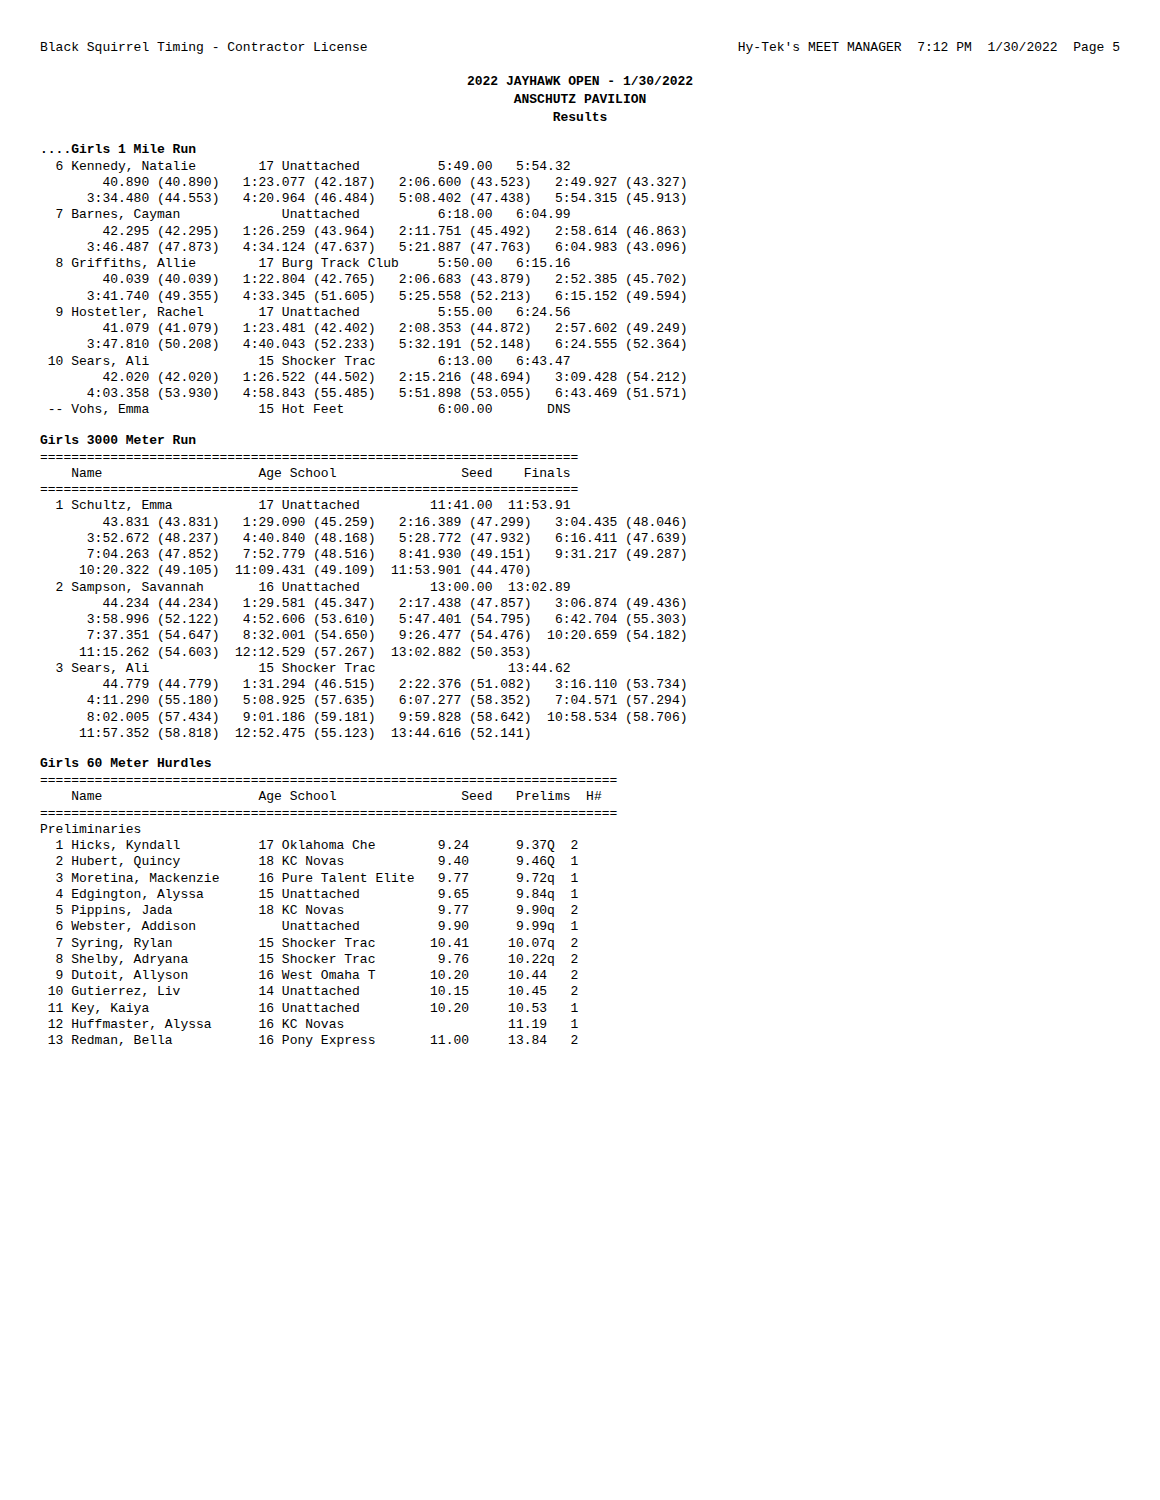Black Squirrel Timing - Contractor License Hy-Tek's MEET MANAGER 7:12 PM 1/30/2022 Page 5
2022 JAYHAWK OPEN - 1/30/2022
ANSCHUTZ PAVILION
Results
....Girls 1 Mile Run
  6 Kennedy, Natalie        17 Unattached          5:49.00   5:54.32
        40.890 (40.890)   1:23.077 (42.187)   2:06.600 (43.523)   2:49.927 (43.327)
      3:34.480 (44.553)   4:20.964 (46.484)   5:08.402 (47.438)   5:54.315 (45.913)
  7 Barnes, Cayman             Unattached          6:18.00   6:04.99
        42.295 (42.295)   1:26.259 (43.964)   2:11.751 (45.492)   2:58.614 (46.863)
      3:46.487 (47.873)   4:34.124 (47.637)   5:21.887 (47.763)   6:04.983 (43.096)
  8 Griffiths, Allie        17 Burg Track Club     5:50.00   6:15.16
        40.039 (40.039)   1:22.804 (42.765)   2:06.683 (43.879)   2:52.385 (45.702)
      3:41.740 (49.355)   4:33.345 (51.605)   5:25.558 (52.213)   6:15.152 (49.594)
  9 Hostetler, Rachel       17 Unattached          5:55.00   6:24.56
        41.079 (41.079)   1:23.481 (42.402)   2:08.353 (44.872)   2:57.602 (49.249)
      3:47.810 (50.208)   4:40.043 (52.233)   5:32.191 (52.148)   6:24.555 (52.364)
 10 Sears, Ali              15 Shocker Trac        6:13.00   6:43.47
        42.020 (42.020)   1:26.522 (44.502)   2:15.216 (48.694)   3:09.428 (54.212)
      4:03.358 (53.930)   4:58.843 (55.485)   5:51.898 (53.055)   6:43.469 (51.571)
 -- Vohs, Emma              15 Hot Feet            6:00.00       DNS
Girls 3000 Meter Run
=====================================================================
    Name                    Age School                Seed    Finals
=====================================================================
  1 Schultz, Emma           17 Unattached         11:41.00  11:53.91
        43.831 (43.831)   1:29.090 (45.259)   2:16.389 (47.299)   3:04.435 (48.046)
      3:52.672 (48.237)   4:40.840 (48.168)   5:28.772 (47.932)   6:16.411 (47.639)
      7:04.263 (47.852)   7:52.779 (48.516)   8:41.930 (49.151)   9:31.217 (49.287)
     10:20.322 (49.105)  11:09.431 (49.109)  11:53.901 (44.470)
  2 Sampson, Savannah       16 Unattached         13:00.00  13:02.89
        44.234 (44.234)   1:29.581 (45.347)   2:17.438 (47.857)   3:06.874 (49.436)
      3:58.996 (52.122)   4:52.606 (53.610)   5:47.401 (54.795)   6:42.704 (55.303)
      7:37.351 (54.647)   8:32.001 (54.650)   9:26.477 (54.476)  10:20.659 (54.182)
     11:15.262 (54.603)  12:12.529 (57.267)  13:02.882 (50.353)
  3 Sears, Ali              15 Shocker Trac                 13:44.62
        44.779 (44.779)   1:31.294 (46.515)   2:22.376 (51.082)   3:16.110 (53.734)
      4:11.290 (55.180)   5:08.925 (57.635)   6:07.277 (58.352)   7:04.571 (57.294)
      8:02.005 (57.434)   9:01.186 (59.181)   9:59.828 (58.642)  10:58.534 (58.706)
     11:57.352 (58.818)  12:52.475 (55.123)  13:44.616 (52.141)
Girls 60 Meter Hurdles
==========================================================================
    Name                    Age School                Seed   Prelims  H#
==========================================================================
Preliminaries
  1 Hicks, Kyndall          17 Oklahoma Che        9.24      9.37Q  2
  2 Hubert, Quincy          18 KC Novas            9.40      9.46Q  1
  3 Moretina, Mackenzie     16 Pure Talent Elite   9.77      9.72q  1
  4 Edgington, Alyssa       15 Unattached          9.65      9.84q  1
  5 Pippins, Jada           18 KC Novas            9.77      9.90q  2
  6 Webster, Addison           Unattached          9.90      9.99q  1
  7 Syring, Rylan           15 Shocker Trac       10.41     10.07q  2
  8 Shelby, Adryana         15 Shocker Trac        9.76     10.22q  2
  9 Dutoit, Allyson         16 West Omaha T       10.20     10.44   2
 10 Gutierrez, Liv          14 Unattached         10.15     10.45   2
 11 Key, Kaiya              16 Unattached         10.20     10.53   1
 12 Huffmaster, Alyssa      16 KC Novas                     11.19   1
 13 Redman, Bella           16 Pony Express       11.00     13.84   2